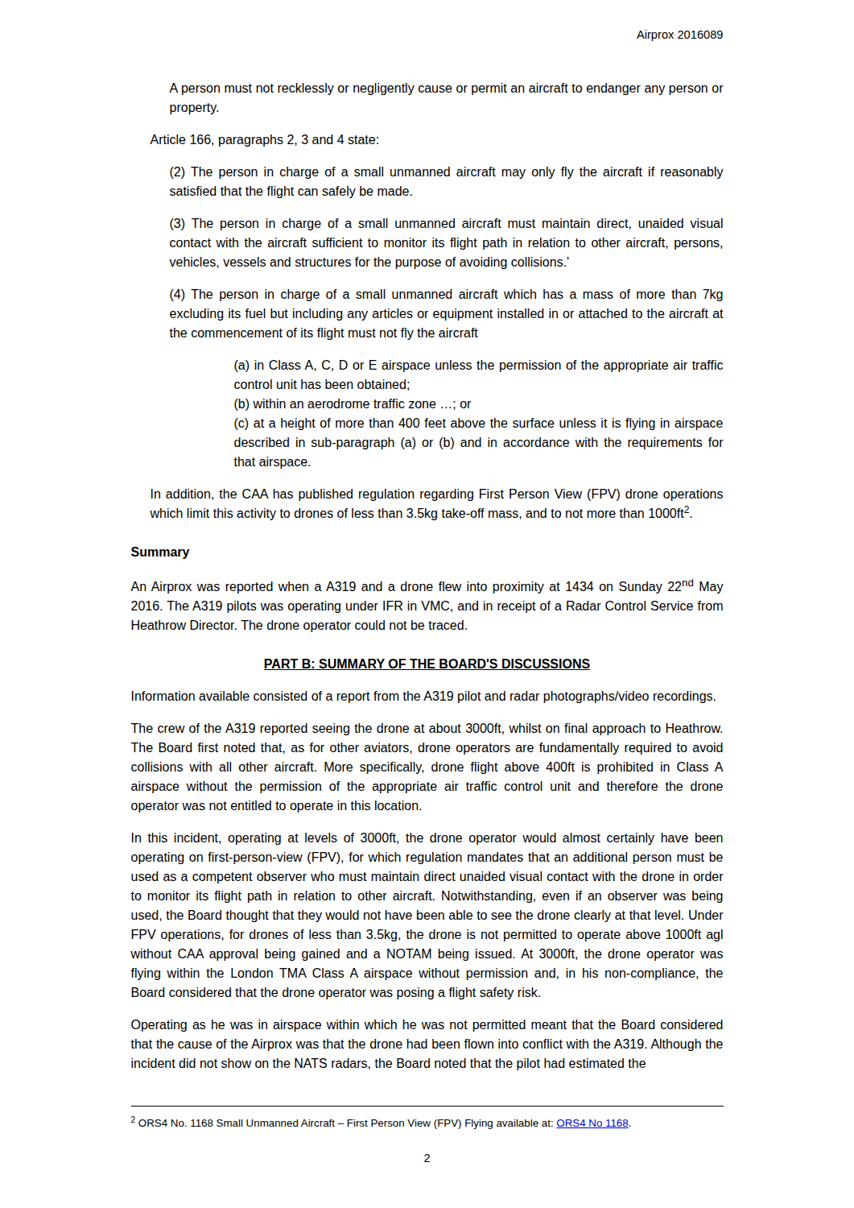Airprox 2016089
A person must not recklessly or negligently cause or permit an aircraft to endanger any person or property.
Article 166, paragraphs 2, 3 and 4 state:
(2) The person in charge of a small unmanned aircraft may only fly the aircraft if reasonably satisfied that the flight can safely be made.
(3) The person in charge of a small unmanned aircraft must maintain direct, unaided visual contact with the aircraft sufficient to monitor its flight path in relation to other aircraft, persons, vehicles, vessels and structures for the purpose of avoiding collisions.'
(4) The person in charge of a small unmanned aircraft which has a mass of more than 7kg excluding its fuel but including any articles or equipment installed in or attached to the aircraft at the commencement of its flight must not fly the aircraft
(a) in Class A, C, D or E airspace unless the permission of the appropriate air traffic control unit has been obtained;
(b) within an aerodrome traffic zone …; or
(c) at a height of more than 400 feet above the surface unless it is flying in airspace described in sub-paragraph (a) or (b) and in accordance with the requirements for that airspace.
In addition, the CAA has published regulation regarding First Person View (FPV) drone operations which limit this activity to drones of less than 3.5kg take-off mass, and to not more than 1000ft2.
Summary
An Airprox was reported when a A319 and a drone flew into proximity at 1434 on Sunday 22nd May 2016. The A319 pilots was operating under IFR in VMC, and in receipt of a Radar Control Service from Heathrow Director. The drone operator could not be traced.
PART B: SUMMARY OF THE BOARD'S DISCUSSIONS
Information available consisted of a report from the A319 pilot and radar photographs/video recordings.
The crew of the A319 reported seeing the drone at about 3000ft, whilst on final approach to Heathrow. The Board first noted that, as for other aviators, drone operators are fundamentally required to avoid collisions with all other aircraft. More specifically, drone flight above 400ft is prohibited in Class A airspace without the permission of the appropriate air traffic control unit and therefore the drone operator was not entitled to operate in this location.
In this incident, operating at levels of 3000ft, the drone operator would almost certainly have been operating on first-person-view (FPV), for which regulation mandates that an additional person must be used as a competent observer who must maintain direct unaided visual contact with the drone in order to monitor its flight path in relation to other aircraft. Notwithstanding, even if an observer was being used, the Board thought that they would not have been able to see the drone clearly at that level. Under FPV operations, for drones of less than 3.5kg, the drone is not permitted to operate above 1000ft agl without CAA approval being gained and a NOTAM being issued. At 3000ft, the drone operator was flying within the London TMA Class A airspace without permission and, in his non-compliance, the Board considered that the drone operator was posing a flight safety risk.
Operating as he was in airspace within which he was not permitted meant that the Board considered that the cause of the Airprox was that the drone had been flown into conflict with the A319. Although the incident did not show on the NATS radars, the Board noted that the pilot had estimated the
2 ORS4 No. 1168 Small Unmanned Aircraft – First Person View (FPV) Flying available at: ORS4 No 1168.
2